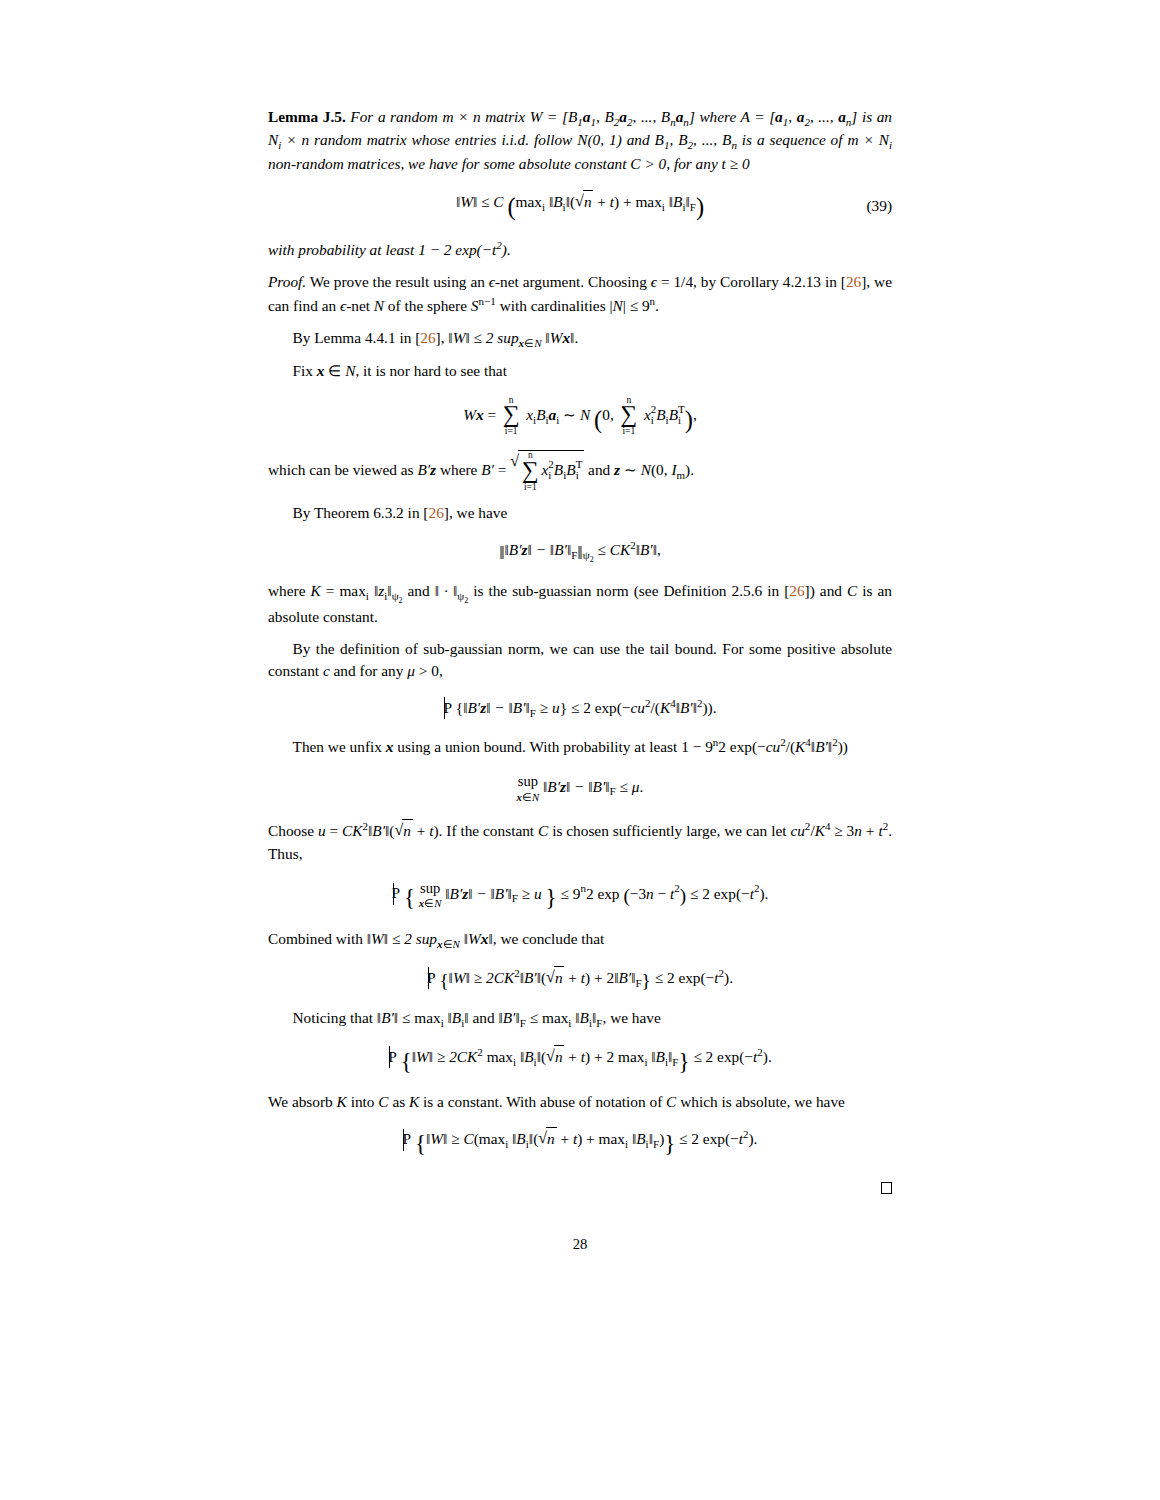Lemma J.5. For a random m × n matrix W = [B 1 a 1, B 2 a 2, ..., Bnan] where A = [a 1, a 2, ..., an] is an Ni × n random matrix whose entries i.i.d. follow N(0, 1) and B 1, B 2, ..., Bn is a sequence of m × Ni non-random matrices, we have for some absolute constant C > 0, for any t ≥ 0
‖W‖ ≤ C (max i ‖B i‖(n + t) + max i ‖B i‖F) (39)
with probability at least 1 − 2 exp(−t 2).
Proof. We prove the result using an ϵ-net argument. Choosing ϵ = 1/4, by Corollary 4.2.13 in [26], we can find an ϵ-net N of the sphere Sn−1 with cardinalities |N| ≤ 9n.
By Lemma 4.4.1 in [26], ‖W‖ ≤ 2 sup x∈N ‖Wx‖.
Fix x ∈ N, it is nor hard to see that
Wx = n∑i=1 xiBiai ∼ N (0, n∑i=1 x 2 i BiBTi),
which can be viewed as B′z where B′ = n∑i=1 x 2 i BiBTi and z ∼ N(0, Im).
By Theorem 6.3.2 in [26], we have
‖‖B′z‖ − ‖B′‖F‖ψ2 ≤ CK 2‖B′‖,
where K = maxi ‖z i‖ψ2 and ‖ · ‖ψ2 is the sub-guassian norm (see Definition 2.5.6 in [26]) and C is an absolute constant.
By the definition of sub-gaussian norm, we can use the tail bound. For some positive absolute constant c and for any μ > 0,
{‖B′z‖ − ‖B′‖F ≥ u} ≤ 2 exp(−cu 2/(K 4‖B′‖2)).
Then we unfix x using a union bound. With probability at least 1 − 9n2 exp(−cu 2/(K 4‖B′‖2))
sup x∈N ‖B′z‖ − ‖B′‖F ≤ μ.
Choose u = CK 2‖B′‖(n + t). If the constant C is chosen sufficiently large, we can let cu 2/K 4 ≥ 3n + t 2. Thus,
{ sup x∈N ‖B′z‖ − ‖B′‖F ≥ u } ≤ 9n2 exp (−3n − t 2) ≤ 2 exp(−t 2).
Combined with ‖W‖ ≤ 2 sup x∈N ‖Wx‖, we conclude that
{‖W‖ ≥ 2CK 2‖B′‖(n + t) + 2‖B′‖F} ≤ 2 exp(−t 2).
Noticing that ‖B′‖ ≤ maxi ‖B i‖ and ‖B′‖F ≤ maxi ‖B i‖F, we have
{‖W‖ ≥ 2CK 2 max i ‖B i‖(n + t) + 2 max i ‖B i‖F} ≤ 2 exp(−t 2).
We absorb K into C as K is a constant. With abuse of notation of C which is absolute, we have
{‖W‖ ≥ C(max i ‖B i‖(n + t) + max i ‖B i‖F)} ≤ 2 exp(−t 2).
28